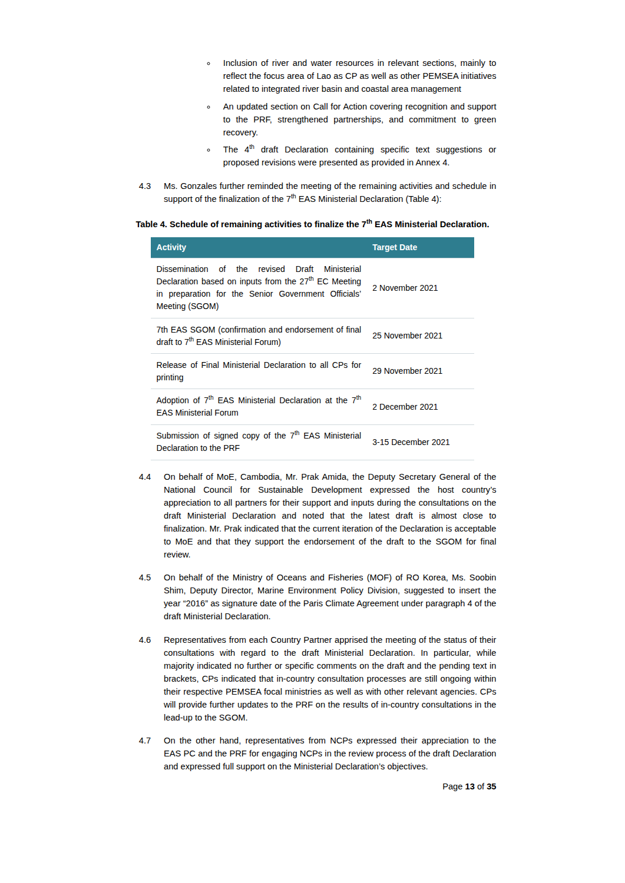Inclusion of river and water resources in relevant sections, mainly to reflect the focus area of Lao as CP as well as other PEMSEA initiatives related to integrated river basin and coastal area management
An updated section on Call for Action covering recognition and support to the PRF, strengthened partnerships, and commitment to green recovery.
The 4th draft Declaration containing specific text suggestions or proposed revisions were presented as provided in Annex 4.
4.3
Ms. Gonzales further reminded the meeting of the remaining activities and schedule in support of the finalization of the 7th EAS Ministerial Declaration (Table 4):
Table 4. Schedule of remaining activities to finalize the 7th EAS Ministerial Declaration.
| Activity | Target Date |
| --- | --- |
| Dissemination of the revised Draft Ministerial Declaration based on inputs from the 27 th EC Meeting in preparation for the Senior Government Officials’ Meeting (SGOM) | 2 November 2021 |
| 7th EAS SGOM (confirmation and endorsement of final draft to 7 th EAS Ministerial Forum) | 25 November 2021 |
| Release of Final Ministerial Declaration to all CPs for printing | 29 November 2021 |
| Adoption of 7 th EAS Ministerial Declaration at the 7 th EAS Ministerial Forum | 2 December 2021 |
| Submission of signed copy of the 7 th EAS Ministerial Declaration to the PRF | 3-15 December 2021 |
4.4
On behalf of MoE, Cambodia, Mr. Prak Amida, the Deputy Secretary General of the National Council for Sustainable Development expressed the host country’s appreciation to all partners for their support and inputs during the consultations on the draft Ministerial Declaration and noted that the latest draft is almost close to finalization. Mr. Prak indicated that the current iteration of the Declaration is acceptable to MoE and that they support the endorsement of the draft to the SGOM for final review.
4.5
On behalf of the Ministry of Oceans and Fisheries (MOF) of RO Korea, Ms. Soobin Shim, Deputy Director, Marine Environment Policy Division, suggested to insert the year “2016” as signature date of the Paris Climate Agreement under paragraph 4 of the draft Ministerial Declaration.
4.6
Representatives from each Country Partner apprised the meeting of the status of their consultations with regard to the draft Ministerial Declaration. In particular, while majority indicated no further or specific comments on the draft and the pending text in brackets, CPs indicated that in-country consultation processes are still ongoing within their respective PEMSEA focal ministries as well as with other relevant agencies. CPs will provide further updates to the PRF on the results of in-country consultations in the lead-up to the SGOM.
4.7
On the other hand, representatives from NCPs expressed their appreciation to the EAS PC and the PRF for engaging NCPs in the review process of the draft Declaration and expressed full support on the Ministerial Declaration’s objectives.
Page 13 of 35